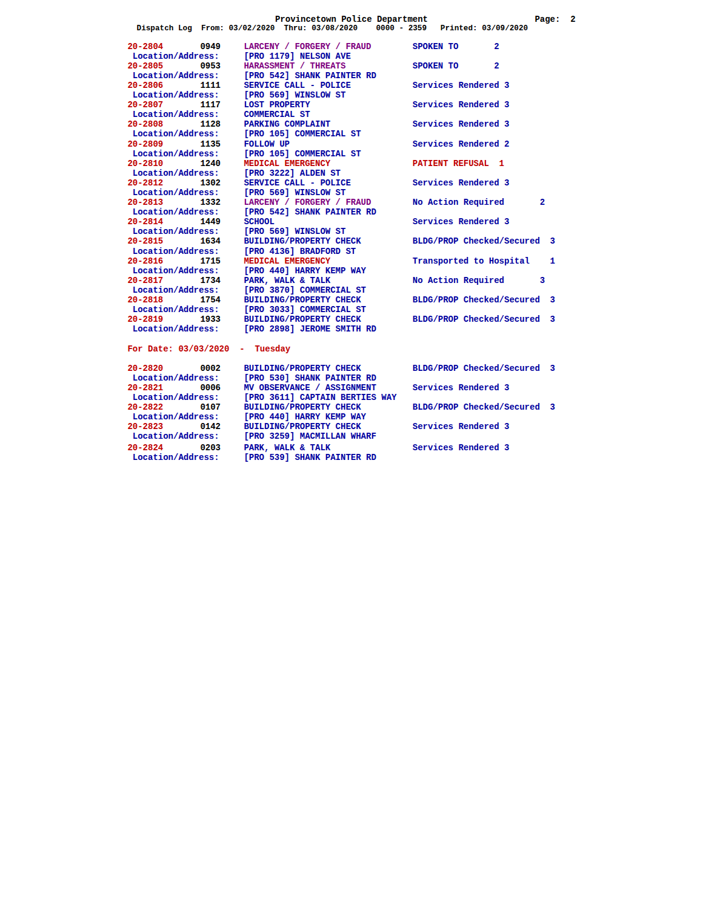Provincetown Police Department Page: 2
Dispatch Log From: 03/02/2020 Thru: 03/08/2020 0000 - 2359 Printed: 03/09/2020
| 20-2804 | 0949 | LARCENY / FORGERY / FRAUD | SPOKEN TO 2 |
| Location/Address: | [PRO 1179] NELSON AVE |
| 20-2805 | 0953 | HARASSMENT / THREATS | SPOKEN TO 2 |
| Location/Address: | [PRO 542] SHANK PAINTER RD |
| 20-2806 | 1111 | SERVICE CALL - POLICE | Services Rendered 3 |
| Location/Address: | [PRO 569] WINSLOW ST |
| 20-2807 | 1117 | LOST PROPERTY | Services Rendered 3 |
| Location/Address: | COMMERCIAL ST |
| 20-2808 | 1128 | PARKING COMPLAINT | Services Rendered 3 |
| Location/Address: | [PRO 105] COMMERCIAL ST |
| 20-2809 | 1135 | FOLLOW UP | Services Rendered 2 |
| Location/Address: | [PRO 105] COMMERCIAL ST |
| 20-2810 | 1240 | MEDICAL EMERGENCY | PATIENT REFUSAL 1 |
| Location/Address: | [PRO 3222] ALDEN ST |
| 20-2812 | 1302 | SERVICE CALL - POLICE | Services Rendered 3 |
| Location/Address: | [PRO 569] WINSLOW ST |
| 20-2813 | 1332 | LARCENY / FORGERY / FRAUD | No Action Required 2 |
| Location/Address: | [PRO 542] SHANK PAINTER RD |
| 20-2814 | 1449 | SCHOOL | Services Rendered 3 |
| Location/Address: | [PRO 569] WINSLOW ST |
| 20-2815 | 1634 | BUILDING/PROPERTY CHECK | BLDG/PROP Checked/Secured 3 |
| Location/Address: | [PRO 4136] BRADFORD ST |
| 20-2816 | 1715 | MEDICAL EMERGENCY | Transported to Hospital 1 |
| Location/Address: | [PRO 440] HARRY KEMP WAY |
| 20-2817 | 1734 | PARK, WALK & TALK | No Action Required 3 |
| Location/Address: | [PRO 3870] COMMERCIAL ST |
| 20-2818 | 1754 | BUILDING/PROPERTY CHECK | BLDG/PROP Checked/Secured 3 |
| Location/Address: | [PRO 3033] COMMERCIAL ST |
| 20-2819 | 1933 | BUILDING/PROPERTY CHECK | BLDG/PROP Checked/Secured 3 |
| Location/Address: | [PRO 2898] JEROME SMITH RD |
For Date: 03/03/2020 - Tuesday
| 20-2820 | 0002 | BUILDING/PROPERTY CHECK | BLDG/PROP Checked/Secured 3 |
| Location/Address: | [PRO 530] SHANK PAINTER RD |
| 20-2821 | 0006 | MV OBSERVANCE / ASSIGNMENT | Services Rendered 3 |
| Location/Address: | [PRO 3611] CAPTAIN BERTIES WAY |
| 20-2822 | 0107 | BUILDING/PROPERTY CHECK | BLDG/PROP Checked/Secured 3 |
| Location/Address: | [PRO 440] HARRY KEMP WAY |
| 20-2823 | 0142 | BUILDING/PROPERTY CHECK | Services Rendered 3 |
| Location/Address: | [PRO 3259] MACMILLAN WHARF |
| 20-2824 | 0203 | PARK, WALK & TALK | Services Rendered 3 |
| Location/Address: | [PRO 539] SHANK PAINTER RD |